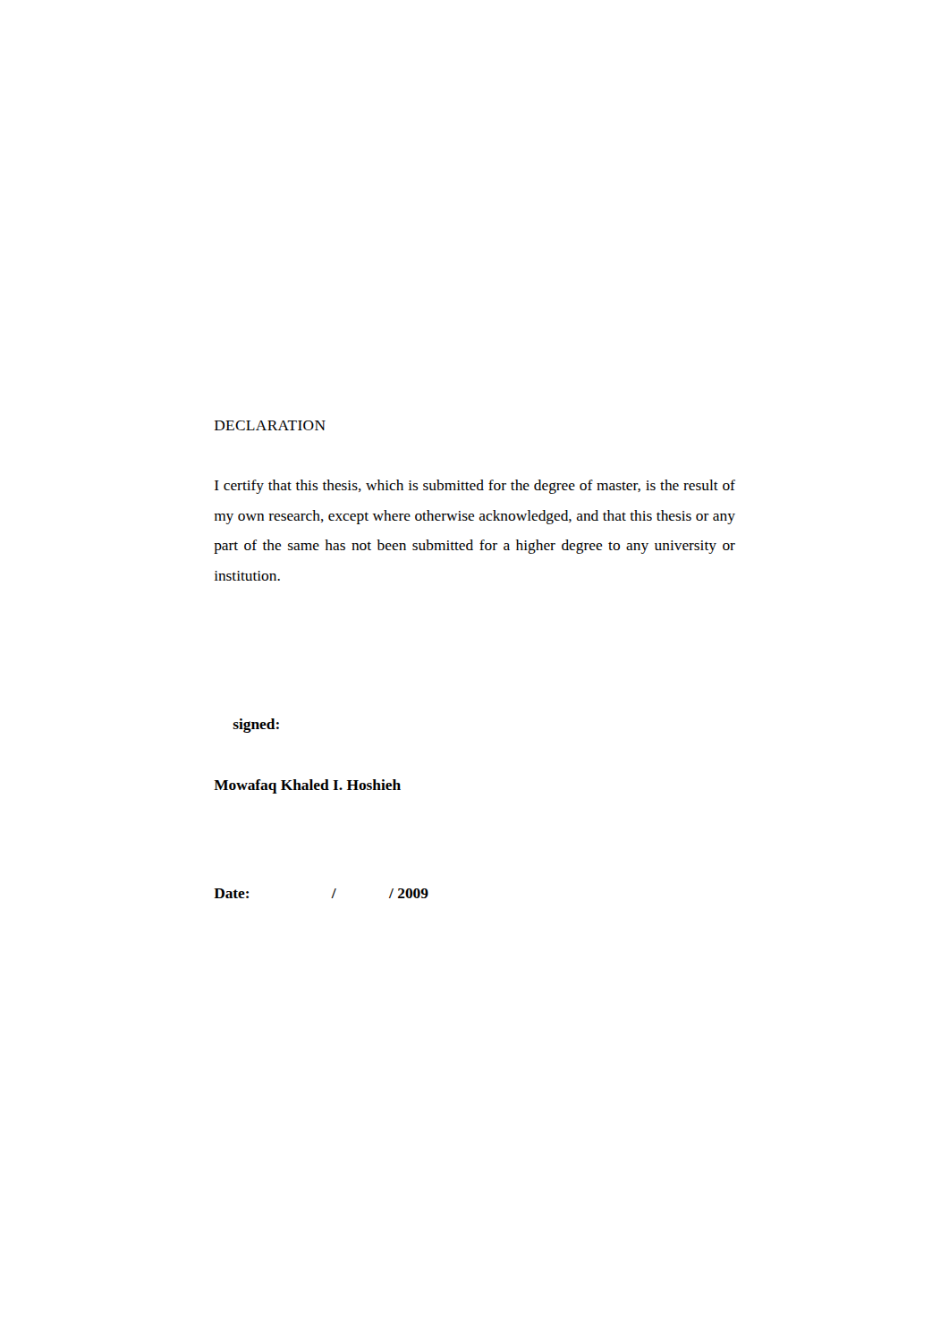DECLARATION
I certify that this thesis, which is submitted for the degree of master, is the result of my own research, except where otherwise acknowledged, and that this thesis or any part of the same has not been submitted for a higher degree to any university or institution.
signed:
Mowafaq Khaled I. Hoshieh
Date: / / 2009